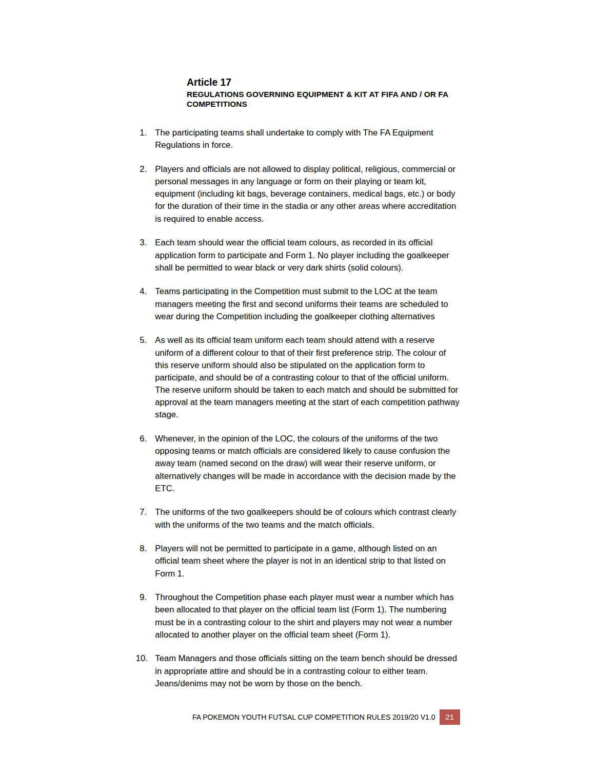Article 17
REGULATIONS GOVERNING EQUIPMENT & KIT AT FIFA AND / OR FA COMPETITIONS
The participating teams shall undertake to comply with The FA Equipment Regulations in force.
Players and officials are not allowed to display political, religious, commercial or personal messages in any language or form on their playing or team kit, equipment (including kit bags, beverage containers, medical bags, etc.) or body for the duration of their time in the stadia or any other areas where accreditation is required to enable access.
Each team should wear the official team colours, as recorded in its official application form to participate and Form 1. No player including the goalkeeper shall be permitted to wear black or very dark shirts (solid colours).
Teams participating in the Competition must submit to the LOC at the team managers meeting the first and second uniforms their teams are scheduled to wear during the Competition including the goalkeeper clothing alternatives
As well as its official team uniform each team should attend with a reserve uniform of a different colour to that of their first preference strip. The colour of this reserve uniform should also be stipulated on the application form to participate, and should be of a contrasting colour to that of the official uniform. The reserve uniform should be taken to each match and should be submitted for approval at the team managers meeting at the start of each competition pathway stage.
Whenever, in the opinion of the LOC, the colours of the uniforms of the two opposing teams or match officials are considered likely to cause confusion the away team (named second on the draw) will wear their reserve uniform, or alternatively changes will be made in accordance with the decision made by the ETC.
The uniforms of the two goalkeepers should be of colours which contrast clearly with the uniforms of the two teams and the match officials.
Players will not be permitted to participate in a game, although listed on an official team sheet where the player is not in an identical strip to that listed on Form 1.
Throughout the Competition phase each player must wear a number which has been allocated to that player on the official team list (Form 1). The numbering must be in a contrasting colour to the shirt and players may not wear a number allocated to another player on the official team sheet (Form 1).
Team Managers and those officials sitting on the team bench should be dressed in appropriate attire and should be in a contrasting colour to either team. Jeans/denims may not be worn by those on the bench.
FA POKEMON YOUTH FUTSAL CUP COMPETITION RULES 2019/20 V1.0
21